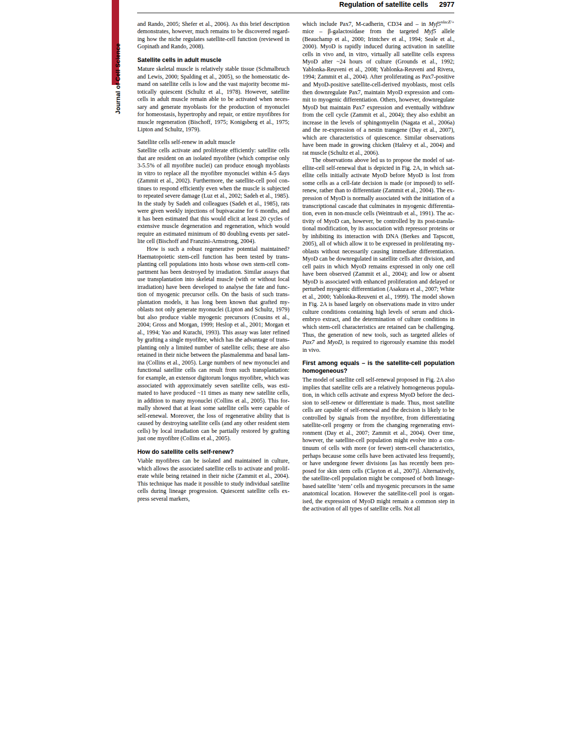Journal of Cell Science
Regulation of satellite cells2977
and Rando, 2005; Shefer et al., 2006). As this brief description demonstrates, however, much remains to be discovered regarding how the niche regulates satellite-cell function (reviewed in Gopinath and Rando, 2008).
Satellite cells in adult muscle
Mature skeletal muscle is relatively stable tissue (Schmalbruch and Lewis, 2000; Spalding et al., 2005), so the homeostatic demand on satellite cells is low and the vast majority become mitotically quiescent (Schultz et al., 1978). However, satellite cells in adult muscle remain able to be activated when necessary and generate myoblasts for the production of myonuclei for homeostasis, hypertrophy and repair, or entire myofibres for muscle regeneration (Bischoff, 1975; Konigsberg et al., 1975; Lipton and Schultz, 1979).
Satellite cells self-renew in adult muscle
Satellite cells activate and proliferate efficiently: satellite cells that are resident on an isolated myofibre (which comprise only 3-5.5% of all myofibre nuclei) can produce enough myoblasts in vitro to replace all the myofibre myonuclei within 4-5 days (Zammit et al., 2002). Furthermore, the satellite-cell pool continues to respond efficiently even when the muscle is subjected to repeated severe damage (Luz et al., 2002; Sadeh et al., 1985). In the study by Sadeh and colleagues (Sadeh et al., 1985), rats were given weekly injections of bupivacaine for 6 months, and it has been estimated that this would elicit at least 20 cycles of extensive muscle degeneration and regeneration, which would require an estimated minimum of 80 doubling events per satellite cell (Bischoff and Franzini-Armstrong, 2004).
How is such a robust regenerative potential maintained? Haematopoietic stem-cell function has been tested by transplanting cell populations into hosts whose own stem-cell compartment has been destroyed by irradiation. Similar assays that use transplantation into skeletal muscle (with or without local irradiation) have been developed to analyse the fate and function of myogenic precursor cells. On the basis of such transplantation models, it has long been known that grafted myoblasts not only generate myonuclei (Lipton and Schultz, 1979) but also produce viable myogenic precursors (Cousins et al., 2004; Gross and Morgan, 1999; Heslop et al., 2001; Morgan et al., 1994; Yao and Kurachi, 1993). This assay was later refined by grafting a single myofibre, which has the advantage of transplanting only a limited number of satellite cells; these are also retained in their niche between the plasmalemma and basal lamina (Collins et al., 2005). Large numbers of new myonuclei and functional satellite cells can result from such transplantation: for example, an extensor digitorum longus myofibre, which was associated with approximately seven satellite cells, was estimated to have produced ~11 times as many new satellite cells, in addition to many myonuclei (Collins et al., 2005). This formally showed that at least some satellite cells were capable of self-renewal. Moreover, the loss of regenerative ability that is caused by destroying satellite cells (and any other resident stem cells) by local irradiation can be partially restored by grafting just one myofibre (Collins et al., 2005).
How do satellite cells self-renew?
Viable myofibres can be isolated and maintained in culture, which allows the associated satellite cells to activate and proliferate while being retained in their niche (Zammit et al., 2004). This technique has made it possible to study individual satellite cells during lineage progression. Quiescent satellite cells express several markers,
which include Pax7, M-cadherin, CD34 and – in Myf5nlacZ/+ mice – β-galactosidase from the targeted Myf5 allele (Beauchamp et al., 2000; Irintchev et al., 1994; Seale et al., 2000). MyoD is rapidly induced during activation in satellite cells in vivo and, in vitro, virtually all satellite cells express MyoD after ~24 hours of culture (Grounds et al., 1992; Yablonka-Reuveni et al., 2008; Yablonka-Reuveni and Rivera, 1994; Zammit et al., 2004). After proliferating as Pax7-positive and MyoD-positive satellite-cell-derived myoblasts, most cells then downregulate Pax7, maintain MyoD expression and commit to myogenic differentiation. Others, however, downregulate MyoD but maintain Pax7 expression and eventually withdraw from the cell cycle (Zammit et al., 2004); they also exhibit an increase in the levels of sphingomyelin (Nagata et al., 2006a) and the re-expression of a nestin transgene (Day et al., 2007), which are characteristics of quiescence. Similar observations have been made in growing chicken (Halevy et al., 2004) and rat muscle (Schultz et al., 2006).
The observations above led us to propose the model of satellite-cell self-renewal that is depicted in Fig. 2A, in which satellite cells initially activate MyoD before MyoD is lost from some cells as a cell-fate decision is made (or imposed) to self-renew, rather than to differentiate (Zammit et al., 2004). The expression of MyoD is normally associated with the initiation of a transcriptional cascade that culminates in myogenic differentiation, even in non-muscle cells (Weintraub et al., 1991). The activity of MyoD can, however, be controlled by its post-translational modification, by its association with repressor proteins or by inhibiting its interaction with DNA (Berkes and Tapscott, 2005), all of which allow it to be expressed in proliferating myoblasts without necessarily causing immediate differentiation. MyoD can be downregulated in satellite cells after division, and cell pairs in which MyoD remains expressed in only one cell have been observed (Zammit et al., 2004); and low or absent MyoD is associated with enhanced proliferation and delayed or perturbed myogenic differentiation (Asakura et al., 2007; White et al., 2000; Yablonka-Reuveni et al., 1999). The model shown in Fig. 2A is based largely on observations made in vitro under culture conditions containing high levels of serum and chick-embryo extract, and the determination of culture conditions in which stem-cell characteristics are retained can be challenging. Thus, the generation of new tools, such as targeted alleles of Pax7 and MyoD, is required to rigorously examine this model in vivo.
First among equals – is the satellite-cell population homogeneous?
The model of satellite cell self-renewal proposed in Fig. 2A also implies that satellite cells are a relatively homogeneous population, in which cells activate and express MyoD before the decision to self-renew or differentiate is made. Thus, most satellite cells are capable of self-renewal and the decision is likely to be controlled by signals from the myofibre, from differentiating satellite-cell progeny or from the changing regenerating environment (Day et al., 2007; Zammit et al., 2004). Over time, however, the satellite-cell population might evolve into a continuum of cells with more (or fewer) stem-cell characteristics, perhaps because some cells have been activated less frequently, or have undergone fewer divisions [as has recently been proposed for skin stem cells (Clayton et al., 2007)]. Alternatively, the satellite-cell population might be composed of both lineage-based satellite ‘stem’ cells and myogenic precursors in the same anatomical location. However the satellite-cell pool is organised, the expression of MyoD might remain a common step in the activation of all types of satellite cells. Not all